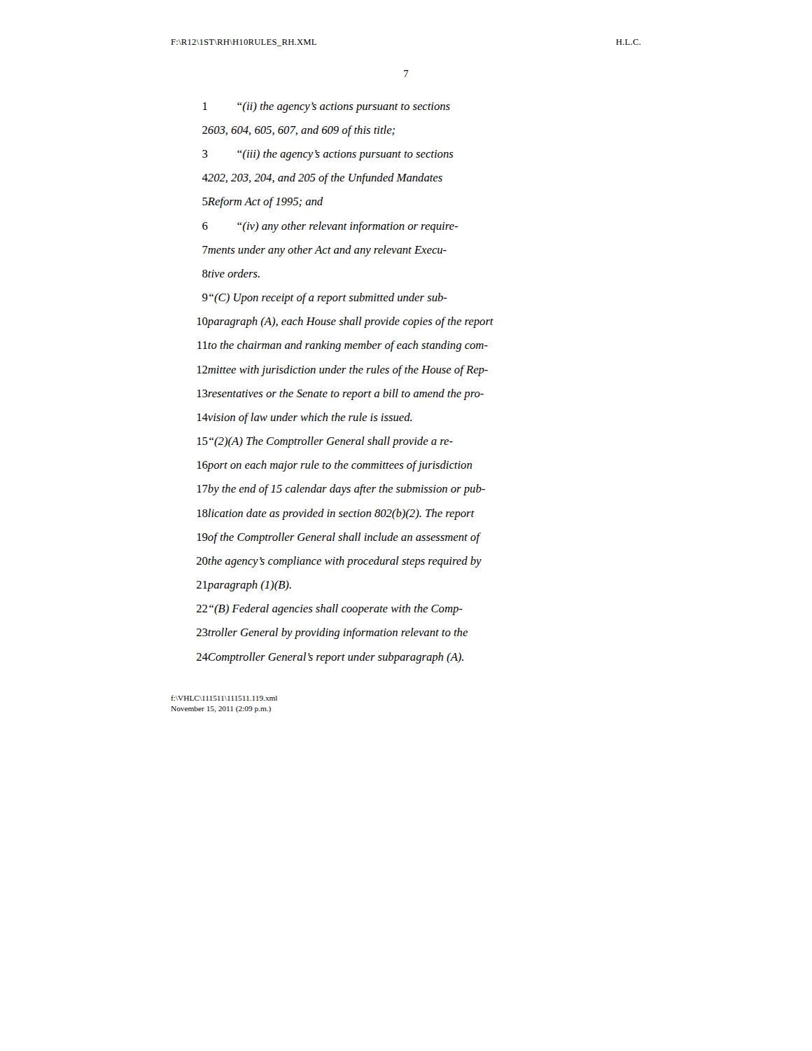F:\R12\1ST\RH\H10RULES_RH.XML
H.L.C.
7
| 1 | “(ii) the agency’s actions pursuant to sections |
| 2 | 603, 604, 605, 607, and 609 of this title; |
| 3 | “(iii) the agency’s actions pursuant to sections |
| 4 | 202, 203, 204, and 205 of the Unfunded Mandates |
| 5 | Reform Act of 1995; and |
| 6 | “(iv) any other relevant information or require- |
| 7 | ments under any other Act and any relevant Execu- |
| 8 | tive orders. |
| 9 | “(C) Upon receipt of a report submitted under sub- |
| 10 | paragraph (A), each House shall provide copies of the report |
| 11 | to the chairman and ranking member of each standing com- |
| 12 | mittee with jurisdiction under the rules of the House of Rep- |
| 13 | resentatives or the Senate to report a bill to amend the pro- |
| 14 | vision of law under which the rule is issued. |
| 15 | “(2)(A) The Comptroller General shall provide a re- |
| 16 | port on each major rule to the committees of jurisdiction |
| 17 | by the end of 15 calendar days after the submission or pub- |
| 18 | lication date as provided in section 802(b)(2). The report |
| 19 | of the Comptroller General shall include an assessment of |
| 20 | the agency’s compliance with procedural steps required by |
| 21 | paragraph (1)(B). |
| 22 | “(B) Federal agencies shall cooperate with the Comp- |
| 23 | troller General by providing information relevant to the |
| 24 | Comptroller General’s report under subparagraph (A). |
f:\VHLC\111511\111511.119.xml
November 15, 2011 (2:09 p.m.)